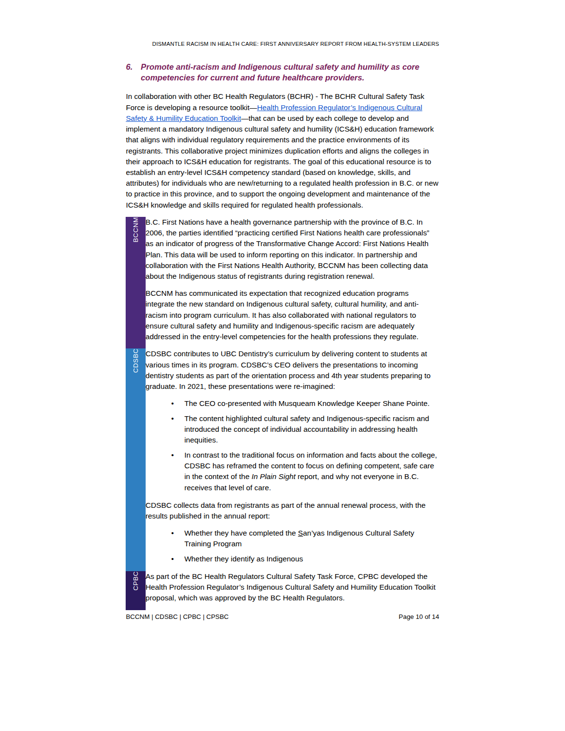DISMANTLE RACISM IN HEALTH CARE: FIRST ANNIVERSARY REPORT FROM HEALTH-SYSTEM LEADERS
6. Promote anti-racism and Indigenous cultural safety and humility as core competencies for current and future healthcare providers.
In collaboration with other BC Health Regulators (BCHR) - The BCHR Cultural Safety Task Force is developing a resource toolkit—Health Profession Regulator’s Indigenous Cultural Safety & Humility Education Toolkit—that can be used by each college to develop and implement a mandatory Indigenous cultural safety and humility (ICS&H) education framework that aligns with individual regulatory requirements and the practice environments of its registrants. This collaborative project minimizes duplication efforts and aligns the colleges in their approach to ICS&H education for registrants. The goal of this educational resource is to establish an entry-level ICS&H competency standard (based on knowledge, skills, and attributes) for individuals who are new/returning to a regulated health profession in B.C. or new to practice in this province, and to support the ongoing development and maintenance of the ICS&H knowledge and skills required for regulated health professionals.
| BCCNM | B.C. First Nations have a health governance partnership with the province of B.C. In 2006, the parties identified “practicing certified First Nations health care professionals” as an indicator of progress of the Transformative Change Accord: First Nations Health Plan. This data will be used to inform reporting on this indicator. In partnership and collaboration with the First Nations Health Authority, BCCNM has been collecting data about the Indigenous status of registrants during registration renewal. BCCNM has communicated its expectation that recognized education programs integrate the new standard on Indigenous cultural safety, cultural humility, and anti-racism into program curriculum. It has also collaborated with national regulators to ensure cultural safety and humility and Indigenous-specific racism are adequately addressed in the entry-level competencies for the health professions they regulate. |
| CDSBC | CDSBC contributes to UBC Dentistry’s curriculum by delivering content to students at various times in its program. CDSBC’s CEO delivers the presentations to incoming dentistry students as part of the orientation process and 4th year students preparing to graduate. In 2021, these presentations were re-imagined: The CEO co-presented with Musqueam Knowledge Keeper Shane Pointe. The content highlighted cultural safety and Indigenous-specific racism and introduced the concept of individual accountability in addressing health inequities. In contrast to the traditional focus on information and facts about the college, CDSBC has reframed the content to focus on defining competent, safe care in the context of the In Plain Sight report, and why not everyone in B.C. receives that level of care. CDSBC collects data from registrants as part of the annual renewal process, with the results published in the annual report: Whether they have completed the S an’yas Indigenous Cultural Safety Training Program Whether they identify as Indigenous |
| CPBC | As part of the BC Health Regulators Cultural Safety Task Force, CPBC developed the Health Profession Regulator’s Indigenous Cultural Safety and Humility Education Toolkit proposal, which was approved by the BC Health Regulators. |
BCCNM | CDSBC | CPBC | CPSBC
Page 10 of 14